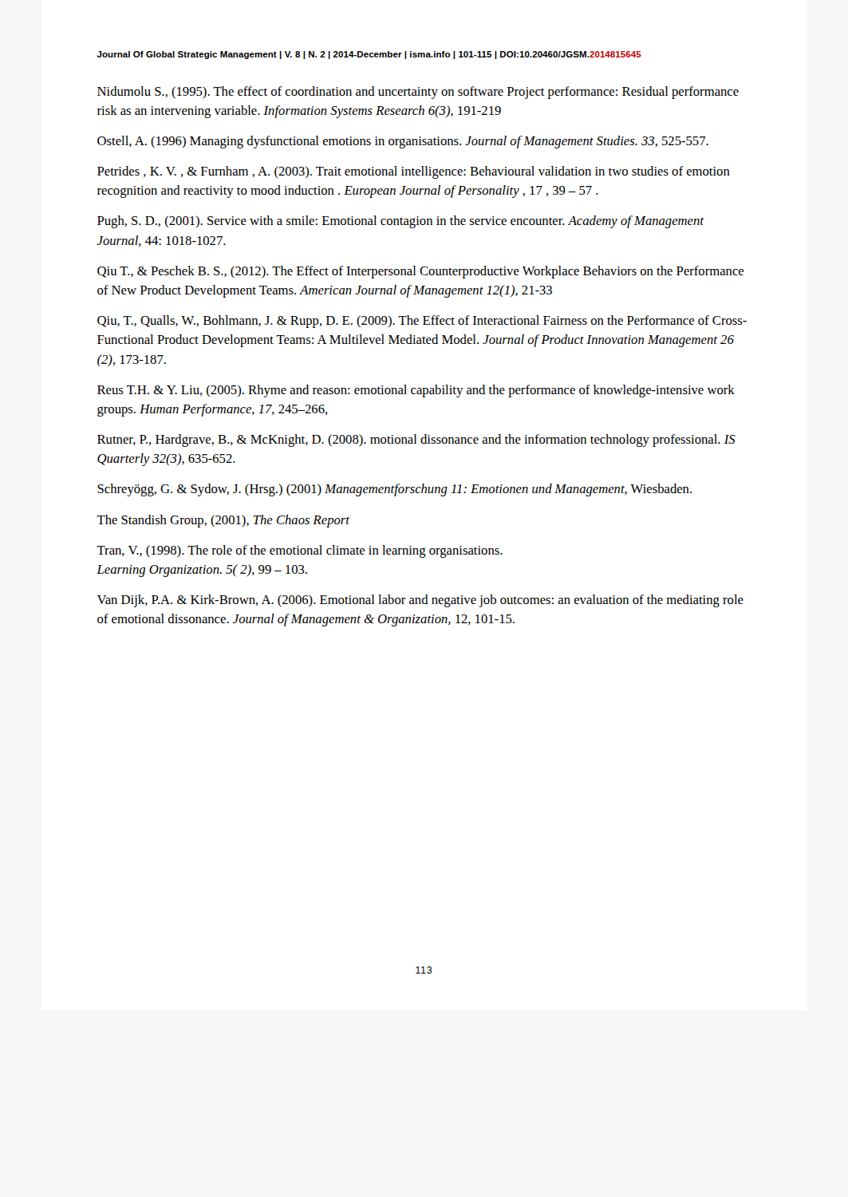Journal Of Global Strategic Management | V. 8 | N. 2 | 2014-December | isma.info | 101-115 | DOI:10.20460/JGSM.2014815645
Nidumolu S., (1995). The effect of coordination and uncertainty on software Project performance: Residual performance risk as an intervening variable. Information Systems Research 6(3), 191-219
Ostell, A. (1996) Managing dysfunctional emotions in organisations. Journal of Management Studies. 33, 525-557.
Petrides , K. V. , & Furnham , A. (2003). Trait emotional intelligence: Behavioural validation in two studies of emotion recognition and reactivity to mood induction . European Journal of Personality , 17 , 39 – 57 .
Pugh, S. D., (2001). Service with a smile: Emotional contagion in the service encounter. Academy of Management Journal, 44: 1018-1027.
Qiu T., & Peschek B. S., (2012). The Effect of Interpersonal Counterproductive Workplace Behaviors on the Performance of New Product Development Teams. American Journal of Management 12(1), 21-33
Qiu, T., Qualls, W., Bohlmann, J. & Rupp, D. E. (2009). The Effect of Interactional Fairness on the Performance of Cross-Functional Product Development Teams: A Multilevel Mediated Model. Journal of Product Innovation Management 26 (2), 173-187.
Reus T.H. & Y. Liu, (2005). Rhyme and reason: emotional capability and the performance of knowledge-intensive work groups. Human Performance, 17, 245–266,
Rutner, P., Hardgrave, B., & McKnight, D. (2008). motional dissonance and the information technology professional. IS Quarterly 32(3), 635-652.
Schreyögg, G. & Sydow, J. (Hrsg.) (2001) Managementforschung 11: Emotionen und Management, Wiesbaden.
The Standish Group, (2001), The Chaos Report
Tran, V., (1998). The role of the emotional climate in learning organisations.
Learning Organization. 5( 2), 99 – 103.
Van Dijk, P.A. & Kirk-Brown, A. (2006). Emotional labor and negative job outcomes: an evaluation of the mediating role of emotional dissonance. Journal of Management & Organization, 12, 101-15.
113